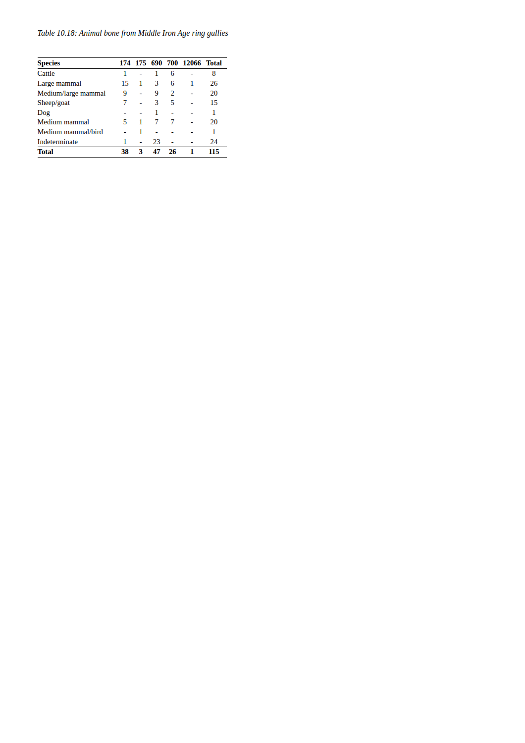Table 10.18: Animal bone from Middle Iron Age ring gullies
| Species | 174 | 175 | 690 | 700 | 12066 | Total |
| --- | --- | --- | --- | --- | --- | --- |
| Cattle | 1 | - | 1 | 6 | - | 8 |
| Large mammal | 15 | 1 | 3 | 6 | 1 | 26 |
| Medium/large mammal | 9 | - | 9 | 2 | - | 20 |
| Sheep/goat | 7 | - | 3 | 5 | - | 15 |
| Dog | - | - | 1 | - | - | 1 |
| Medium mammal | 5 | 1 | 7 | 7 | - | 20 |
| Medium mammal/bird | - | 1 | - | - | - | 1 |
| Indeterminate | 1 | - | 23 | - | - | 24 |
| Total | 38 | 3 | 47 | 26 | 1 | 115 |